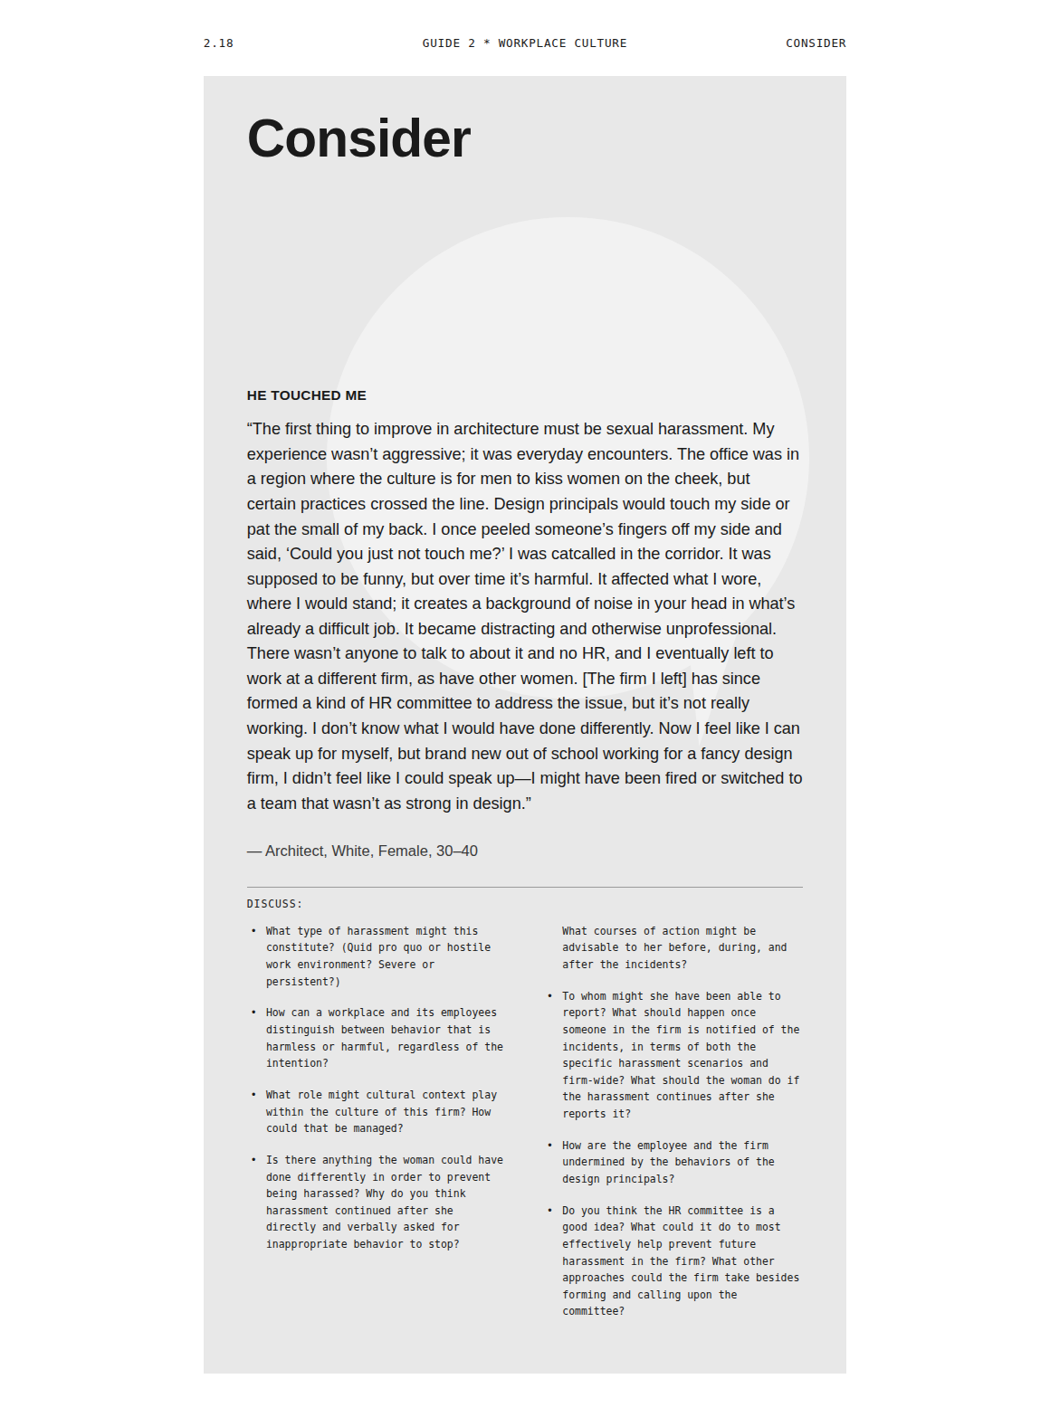2.18
GUIDE 2 * WORKPLACE CULTURE
CONSIDER
Consider
HE TOUCHED ME
“The first thing to improve in architecture must be sexual harassment. My experience wasn’t aggressive; it was everyday encounters. The office was in a region where the culture is for men to kiss women on the cheek, but certain practices crossed the line. Design principals would touch my side or pat the small of my back. I once peeled someone’s fingers off my side and said, ‘Could you just not touch me?’ I was catcalled in the corridor. It was supposed to be funny, but over time it’s harmful. It affected what I wore, where I would stand; it creates a background of noise in your head in what’s already a difficult job. It became distracting and otherwise unprofessional. There wasn’t anyone to talk to about it and no HR, and I eventually left to work at a different firm, as have other women. [The firm I left] has since formed a kind of HR committee to address the issue, but it’s not really working. I don’t know what I would have done differently. Now I feel like I can speak up for myself, but brand new out of school working for a fancy design firm, I didn’t feel like I could speak up—I might have been fired or switched to a team that wasn’t as strong in design.”
— Architect, White, Female, 30–40
DISCUSS:
What type of harassment might this constitute? (Quid pro quo or hostile work environment? Severe or persistent?)
How can a workplace and its employees distinguish between behavior that is harmless or harmful, regardless of the intention?
What role might cultural context play within the culture of this firm? How could that be managed?
Is there anything the woman could have done differently in order to prevent being harassed? Why do you think harassment continued after she directly and verbally asked for inappropriate behavior to stop?
What courses of action might be advisable to her before, during, and after the incidents?
To whom might she have been able to report? What should happen once someone in the firm is notified of the incidents, in terms of both the specific harassment scenarios and firm-wide? What should the woman do if the harassment continues after she reports it?
How are the employee and the firm undermined by the behaviors of the design principals?
Do you think the HR committee is a good idea? What could it do to most effectively help prevent future harassment in the firm? What other approaches could the firm take besides forming and calling upon the committee?